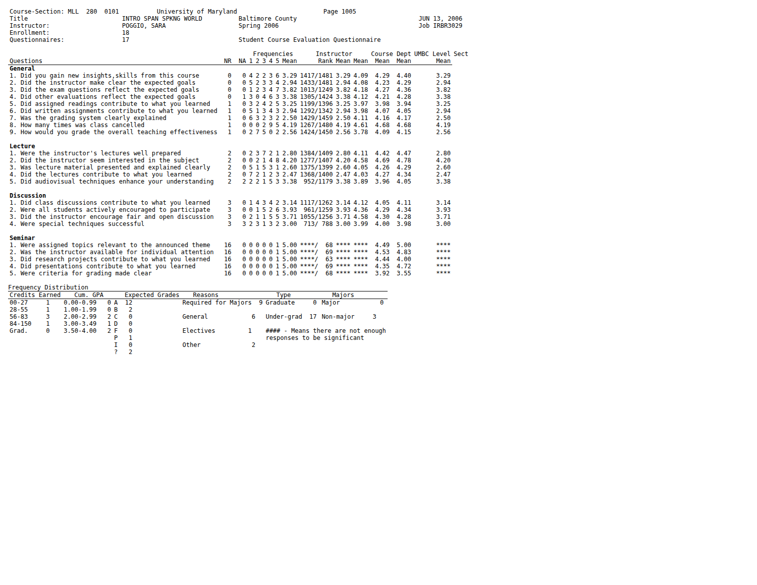| Course-Section: MLL 280 0101 | University of Maryland | Page 1005 |
| Title | INTRO SPAN SPKNG WORLD | Baltimore County | JUN 13, 2006 |
| Instructor: | POGGIO, SARA | Spring 2006 | Job IRBR3029 |
| Enrollment: | 18 |
| Questionnaires: | 17 | Student Course Evaluation Questionnaire |
| | Frequencies | Instructor | Course Dept | UMBC Level | Sect |
| Questions | NR NA | 1 | 2 | 3 | 4 | 5 | Mean | Rank | Mean | Mean | Mean | Mean | Mean |
| General |
| 1. Did you gain new insights,skills from this course | 0 0 | 4 | 2 | 2 | 3 | 6 | 3.29 | 1417/1481 | 3.29 | 4.09 | 4.29 | 4.40 | 3.29 |
| 2. Did the instructor make clear the expected goals | 0 0 | 5 | 2 | 3 | 3 | 4 | 2.94 | 1433/1481 | 2.94 | 4.08 | 4.23 | 4.29 | 2.94 |
| 3. Did the exam questions reflect the expected goals | 0 0 | 1 | 2 | 3 | 4 | 7 | 3.82 | 1013/1249 | 3.82 | 4.18 | 4.27 | 4.36 | 3.82 |
| 4. Did other evaluations reflect the expected goals | 0 1 | 3 | 0 | 4 | 6 | 3 | 3.38 | 1305/1424 | 3.38 | 4.12 | 4.21 | 4.28 | 3.38 |
| 5. Did assigned readings contribute to what you learned | 1 0 | 3 | 2 | 4 | 2 | 5 | 3.25 | 1199/1396 | 3.25 | 3.97 | 3.98 | 3.94 | 3.25 |
| 6. Did written assignments contribute to what you learned | 1 0 | 5 | 1 | 3 | 4 | 3 | 2.94 | 1292/1342 | 2.94 | 3.98 | 4.07 | 4.05 | 2.94 |
| 7. Was the grading system clearly explained | 1 0 | 6 | 3 | 2 | 3 | 2 | 2.50 | 1429/1459 | 2.50 | 4.11 | 4.16 | 4.17 | 2.50 |
| 8. How many times was class cancelled | 1 0 | 0 | 0 | 2 | 9 | 5 | 4.19 | 1267/1480 | 4.19 | 4.61 | 4.68 | 4.68 | 4.19 |
| 9. How would you grade the overall teaching effectiveness | 1 0 | 2 | 7 | 5 | 0 | 2 | 2.56 | 1424/1450 | 2.56 | 3.78 | 4.09 | 4.15 | 2.56 |
| Lecture |
| 1. Were the instructor's lectures well prepared | 2 0 | 2 | 3 | 7 | 2 | 1 | 2.80 | 1384/1409 | 2.80 | 4.11 | 4.42 | 4.47 | 2.80 |
| 2. Did the instructor seem interested in the subject | 2 0 | 0 | 2 | 1 | 4 | 8 | 4.20 | 1277/1407 | 4.20 | 4.58 | 4.69 | 4.78 | 4.20 |
| 3. Was lecture material presented and explained clearly | 2 0 | 5 | 1 | 5 | 3 | 1 | 2.60 | 1375/1399 | 2.60 | 4.05 | 4.26 | 4.29 | 2.60 |
| 4. Did the lectures contribute to what you learned | 2 0 | 7 | 2 | 1 | 2 | 3 | 2.47 | 1368/1400 | 2.47 | 4.03 | 4.27 | 4.34 | 2.47 |
| 5. Did audiovisual techniques enhance your understanding | 2 2 | 2 | 2 | 1 | 5 | 3 | 3.38 | 952/1179 | 3.38 | 3.89 | 3.96 | 4.05 | 3.38 |
| Discussion |
| 1. Did class discussions contribute to what you learned | 3 0 | 1 | 4 | 3 | 4 | 2 | 3.14 | 1117/1262 | 3.14 | 4.12 | 4.05 | 4.11 | 3.14 |
| 2. Were all students actively encouraged to participate | 3 0 | 0 | 1 | 5 | 2 | 6 | 3.93 | 961/1259 | 3.93 | 4.36 | 4.29 | 4.34 | 3.93 |
| 3. Did the instructor encourage fair and open discussion | 3 0 | 2 | 1 | 1 | 5 | 5 | 3.71 | 1055/1256 | 3.71 | 4.58 | 4.30 | 4.28 | 3.71 |
| 4. Were special techniques successful | 3 3 | 2 | 3 | 1 | 3 | 2 | 3.00 | 713/ 788 | 3.00 | 3.99 | 4.00 | 3.98 | 3.00 |
| Seminar |
| 1. Were assigned topics relevant to the announced theme | 16 0 | 0 | 0 | 0 | 0 | 1 | 5.00 | ****/ 68 | **** | **** | 4.49 | 5.00 | **** |
| 2. Was the instructor available for individual attention | 16 0 | 0 | 0 | 0 | 0 | 1 | 5.00 | ****/ 69 | **** | **** | 4.53 | 4.83 | **** |
| 3. Did research projects contribute to what you learned | 16 0 | 0 | 0 | 0 | 0 | 1 | 5.00 | ****/ 63 | **** | **** | 4.44 | 4.00 | **** |
| 4. Did presentations contribute to what you learned | 16 0 | 0 | 0 | 0 | 0 | 1 | 5.00 | ****/ 69 | **** | **** | 4.35 | 4.72 | **** |
| 5. Were criteria for grading made clear | 16 0 | 0 | 0 | 0 | 0 | 1 | 5.00 | ****/ 68 | **** | **** | 3.92 | 3.55 | **** |
Frequency Distribution
| Credits Earned | Cum. GPA | Expected Grades | Reasons | Type | Majors |
| 00-27 1 | 0.00-0.99 0 | A 12 | Required for Majors 9 | Graduate 0 | Major 0 |
| 28-55 1 | 1.00-1.99 0 | B 2 | | | |
| 56-83 3 | 2.00-2.99 2 | C 0 | General 6 | Under-grad 17 | Non-major 3 |
| 84-150 1 | 3.00-3.49 1 | D 0 | | | |
| Grad. 0 | 3.50-4.00 2 | F 0 | Electives 1 | #### - Means there are not enough |
| | | P 1 | | responses to be significant |
| | | I 0 | Other 2 | | |
| | | ? 2 | | | |